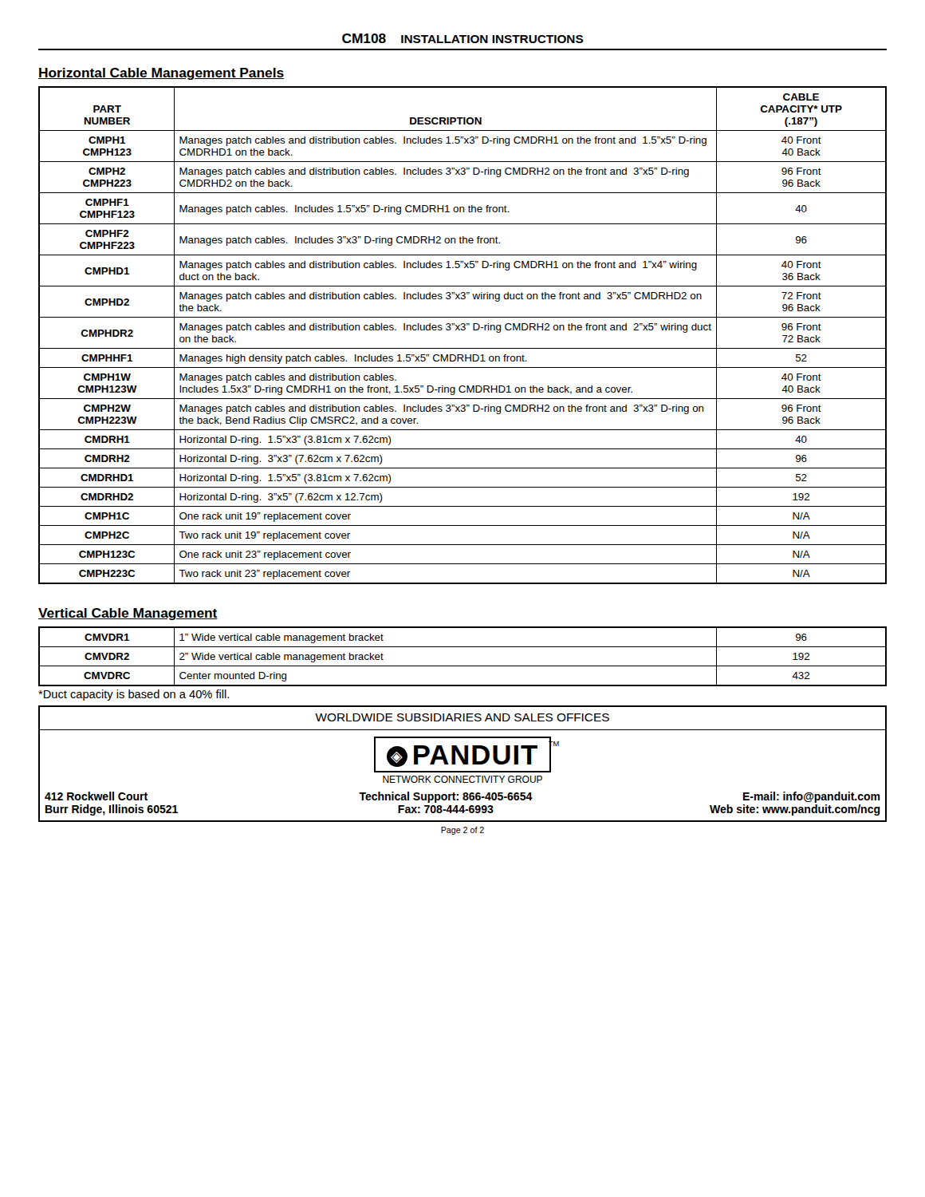CM108 INSTALLATION INSTRUCTIONS
Horizontal Cable Management Panels
| PART NUMBER | DESCRIPTION | CABLE CAPACITY* UTP (.187”) |
| --- | --- | --- |
| CMPH1 CMPH123 | Manages patch cables and distribution cables. Includes 1.5”x3” D-ring CMDRH1 on the front and 1.5”x5” D-ring CMDRHD1 on the back. | 40 Front 40 Back |
| CMPH2 CMPH223 | Manages patch cables and distribution cables. Includes 3”x3” D-ring CMDRH2 on the front and 3”x5” D-ring CMDRHD2 on the back. | 96 Front 96 Back |
| CMPHF1 CMPHF123 | Manages patch cables. Includes 1.5”x5” D-ring CMDRH1 on the front. | 40 |
| CMPHF2 CMPHF223 | Manages patch cables. Includes 3”x3” D-ring CMDRH2 on the front. | 96 |
| CMPHD1 | Manages patch cables and distribution cables. Includes 1.5”x5” D-ring CMDRH1 on the front and 1”x4” wiring duct on the back. | 40 Front 36 Back |
| CMPHD2 | Manages patch cables and distribution cables. Includes 3”x3” wiring duct on the front and 3”x5” CMDRHD2 on the back. | 72 Front 96 Back |
| CMPHDR2 | Manages patch cables and distribution cables. Includes 3”x3” D-ring CMDRH2 on the front and 2”x5” wiring duct on the back. | 96 Front 72 Back |
| CMPHHF1 | Manages high density patch cables. Includes 1.5”x5” CMDRHD1 on front. | 52 |
| CMPH1W CMPH123W | Manages patch cables and distribution cables. Includes 1.5x3” D-ring CMDRH1 on the front, 1.5x5” D-ring CMDRHD1 on the back, and a cover. | 40 Front 40 Back |
| CMPH2W CMPH223W | Manages patch cables and distribution cables. Includes 3”x3” D-ring CMDRH2 on the front and 3”x3” D-ring on the back, Bend Radius Clip CMSRC2, and a cover. | 96 Front 96 Back |
| CMDRH1 | Horizontal D-ring. 1.5”x3” (3.81cm x 7.62cm) | 40 |
| CMDRH2 | Horizontal D-ring. 3”x3” (7.62cm x 7.62cm) | 96 |
| CMDRHD1 | Horizontal D-ring. 1.5”x5” (3.81cm x 7.62cm) | 52 |
| CMDRHD2 | Horizontal D-ring. 3”x5” (7.62cm x 12.7cm) | 192 |
| CMPH1C | One rack unit 19” replacement cover | N/A |
| CMPH2C | Two rack unit 19” replacement cover | N/A |
| CMPH123C | One rack unit 23” replacement cover | N/A |
| CMPH223C | Two rack unit 23” replacement cover | N/A |
Vertical Cable Management
| CMVDR1 | 1” Wide vertical cable management bracket | 96 |
| CMVDR2 | 2” Wide vertical cable management bracket | 192 |
| CMVDRC | Center mounted D-ring | 432 |
*Duct capacity is based on a 40% fill.
WORLDWIDE SUBSIDIARIES AND SALES OFFICES
◈PANDUIT TM
NETWORK CONNECTIVITY GROUP
| 412 Rockwell Court Burr Ridge, Illinois 60521 | Technical Support: 866-405-6654 Fax: 708-444-6993 | E-mail: info@panduit.com Web site: www.panduit.com/ncg |
Page 2 of 2